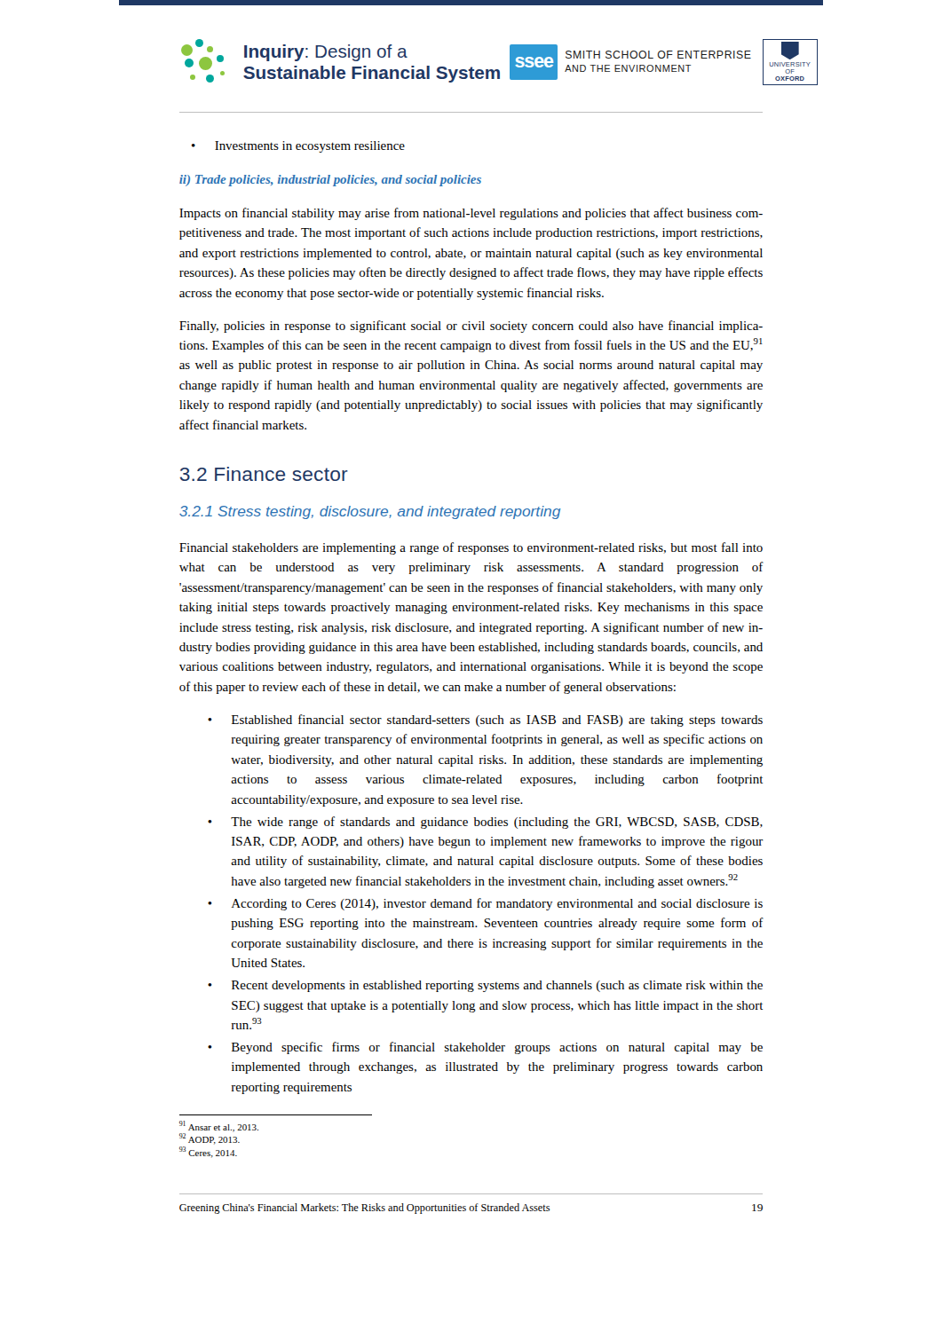Inquiry: Design of a
Sustainable Financial System
ssee
Smith School of Enterprise
and the Environment
UNIVERSITY OF
OXFORD
Investments in ecosystem resilience
ii) Trade policies, industrial policies, and social policies
Impacts on financial stability may arise from national-level regulations and policies that affect business competitiveness and trade. The most important of such actions include production restrictions, import restrictions, and export restrictions implemented to control, abate, or maintain natural capital (such as key environmental resources). As these policies may often be directly designed to affect trade flows, they may have ripple effects across the economy that pose sector-wide or potentially systemic financial risks.
Finally, policies in response to significant social or civil society concern could also have financial implications. Examples of this can be seen in the recent campaign to divest from fossil fuels in the US and the EU,91 as well as public protest in response to air pollution in China. As social norms around natural capital may change rapidly if human health and human environmental quality are negatively affected, governments are likely to respond rapidly (and potentially unpredictably) to social issues with policies that may significantly affect financial markets.
3.2 Finance sector
3.2.1 Stress testing, disclosure, and integrated reporting
Financial stakeholders are implementing a range of responses to environment-related risks, but most fall into what can be understood as very preliminary risk assessments. A standard progression of 'assessment/transparency/management' can be seen in the responses of financial stakeholders, with many only taking initial steps towards proactively managing environment-related risks. Key mechanisms in this space include stress testing, risk analysis, risk disclosure, and integrated reporting. A significant number of new industry bodies providing guidance in this area have been established, including standards boards, councils, and various coalitions between industry, regulators, and international organisations. While it is beyond the scope of this paper to review each of these in detail, we can make a number of general observations:
Established financial sector standard-setters (such as IASB and FASB) are taking steps towards requiring greater transparency of environmental footprints in general, as well as specific actions on water, biodiversity, and other natural capital risks. In addition, these standards are implementing actions to assess various climate-related exposures, including carbon footprint accountability/exposure, and exposure to sea level rise.
The wide range of standards and guidance bodies (including the GRI, WBCSD, SASB, CDSB, ISAR, CDP, AODP, and others) have begun to implement new frameworks to improve the rigour and utility of sustainability, climate, and natural capital disclosure outputs. Some of these bodies have also targeted new financial stakeholders in the investment chain, including asset owners.92
According to Ceres (2014), investor demand for mandatory environmental and social disclosure is pushing ESG reporting into the mainstream. Seventeen countries already require some form of corporate sustainability disclosure, and there is increasing support for similar requirements in the United States.
Recent developments in established reporting systems and channels (such as climate risk within the SEC) suggest that uptake is a potentially long and slow process, which has little impact in the short run.93
Beyond specific firms or financial stakeholder groups actions on natural capital may be implemented through exchanges, as illustrated by the preliminary progress towards carbon reporting requirements
91 Ansar et al., 2013.
92 AODP, 2013.
93 Ceres, 2014.
Greening China's Financial Markets: The Risks and Opportunities of Stranded Assets 19